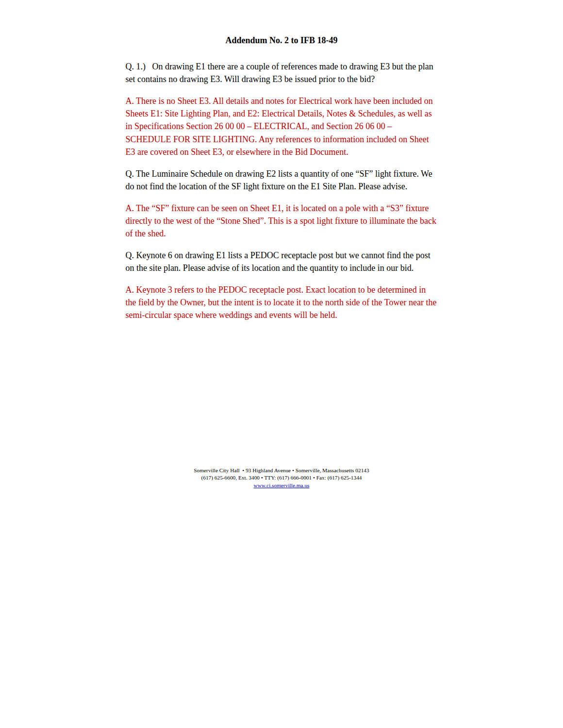Addendum No. 2 to IFB 18-49
Q. 1.) On drawing E1 there are a couple of references made to drawing E3 but the plan set contains no drawing E3. Will drawing E3 be issued prior to the bid?
A. There is no Sheet E3. All details and notes for Electrical work have been included on Sheets E1: Site Lighting Plan, and E2: Electrical Details, Notes & Schedules, as well as in Specifications Section 26 00 00 – ELECTRICAL, and Section 26 06 00 – SCHEDULE FOR SITE LIGHTING. Any references to information included on Sheet E3 are covered on Sheet E3, or elsewhere in the Bid Document.
Q. The Luminaire Schedule on drawing E2 lists a quantity of one “SF” light fixture. We do not find the location of the SF light fixture on the E1 Site Plan. Please advise.
A. The “SF” fixture can be seen on Sheet E1, it is located on a pole with a “S3” fixture directly to the west of the “Stone Shed”. This is a spot light fixture to illuminate the back of the shed.
Q. Keynote 6 on drawing E1 lists a PEDOC receptacle post but we cannot find the post on the site plan. Please advise of its location and the quantity to include in our bid.
A. Keynote 3 refers to the PEDOC receptacle post. Exact location to be determined in the field by the Owner, but the intent is to locate it to the north side of the Tower near the semi-circular space where weddings and events will be held.
Somerville City Hall • 93 Highland Avenue • Somerville, Massachusetts 02143
(617) 625-6600, Ext. 3400 • TTY: (617) 666-0001 • Fax: (617) 625-1344
www.ci.somerville.ma.us